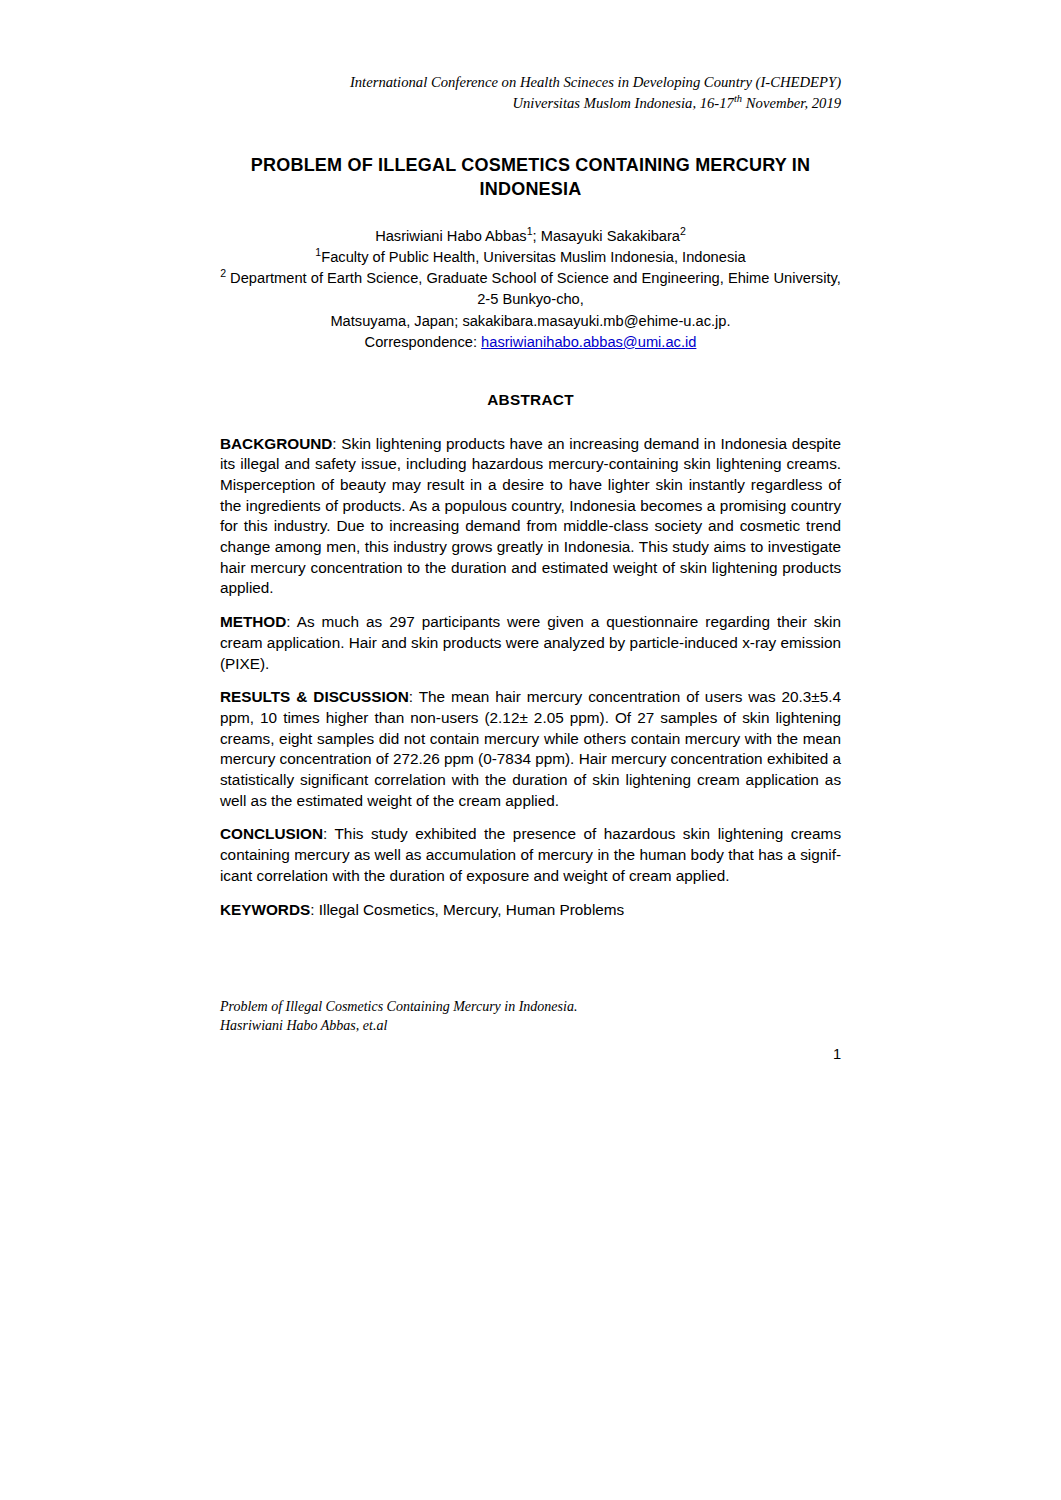International Conference on Health Scineces in Developing Country (I-CHEDEPY)
Universitas Muslom Indonesia, 16-17th November, 2019
PROBLEM OF ILLEGAL COSMETICS CONTAINING MERCURY IN INDONESIA
Hasriwiani Habo Abbas1; Masayuki Sakakibara2
1Faculty of Public Health, Universitas Muslim Indonesia, Indonesia
2 Department of Earth Science, Graduate School of Science and Engineering, Ehime University, 2-5 Bunkyo-cho,
Matsuyama, Japan; sakakibara.masayuki.mb@ehime-u.ac.jp.
Correspondence: hasriwianihabo.abbas@umi.ac.id
ABSTRACT
BACKGROUND: Skin lightening products have an increasing demand in Indonesia despite its illegal and safety issue, including hazardous mercury-containing skin lightening creams. Misperception of beauty may result in a desire to have lighter skin instantly regardless of the ingredients of products. As a populous country, Indonesia becomes a promising country for this industry. Due to increasing demand from middle-class society and cosmetic trend change among men, this industry grows greatly in Indonesia. This study aims to investigate hair mercury concentration to the duration and estimated weight of skin lightening products applied.
METHOD: As much as 297 participants were given a questionnaire regarding their skin cream application. Hair and skin products were analyzed by particle-induced x-ray emission (PIXE).
RESULTS & DISCUSSION: The mean hair mercury concentration of users was 20.3±5.4 ppm, 10 times higher than non-users (2.12± 2.05 ppm). Of 27 samples of skin lightening creams, eight samples did not contain mercury while others contain mercury with the mean mercury concentration of 272.26 ppm (0-7834 ppm). Hair mercury concentration exhibited a statistically significant correlation with the duration of skin lightening cream application as well as the estimated weight of the cream applied.
CONCLUSION: This study exhibited the presence of hazardous skin lightening creams containing mercury as well as accumulation of mercury in the human body that has a significant correlation with the duration of exposure and weight of cream applied.
KEYWORDS: Illegal Cosmetics, Mercury, Human Problems
Problem of Illegal Cosmetics Containing Mercury in Indonesia.
Hasriwiani Habo Abbas, et.al
1